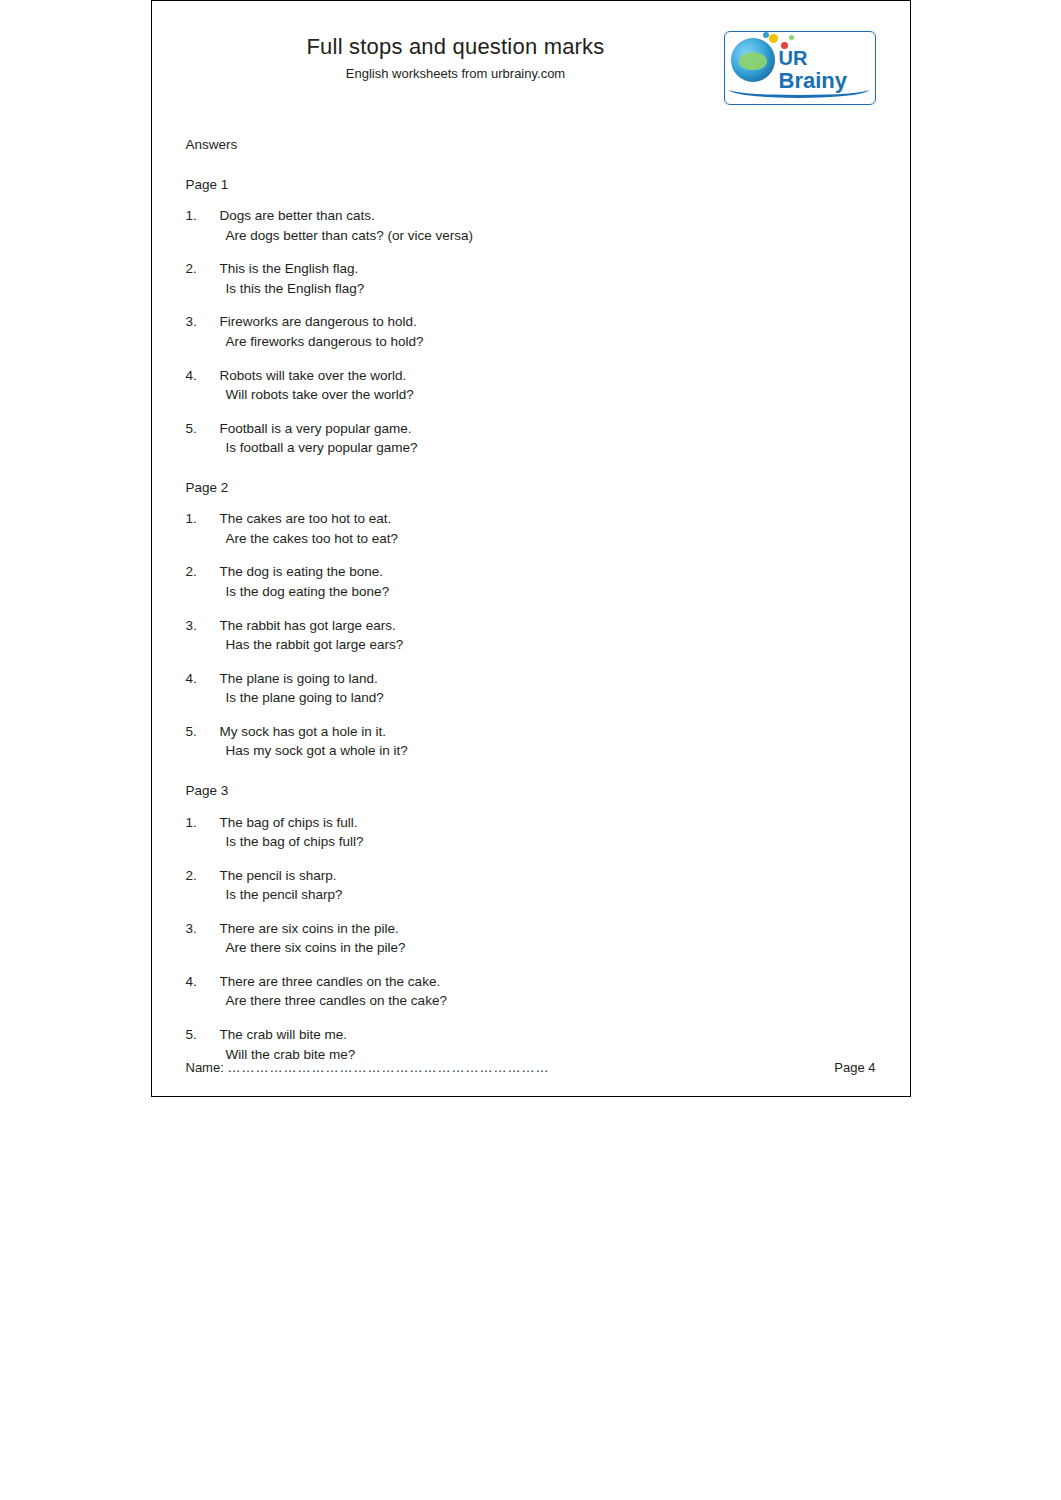Full stops and question marks
English worksheets from urbrainy.com
UR Brainy
Answers
Page 1
1. Dogs are better than cats. Are dogs better than cats? (or vice versa)
2. This is the English flag. Is this the English flag?
3. Fireworks are dangerous to hold. Are fireworks dangerous to hold?
4. Robots will take over the world. Will robots take over the world?
5. Football is a very popular game. Is football a very popular game?
Page 2
1. The cakes are too hot to eat. Are the cakes too hot to eat?
2. The dog is eating the bone. Is the dog eating the bone?
3. The rabbit has got large ears. Has the rabbit got large ears?
4. The plane is going to land. Is the plane going to land?
5. My sock has got a hole in it. Has my sock got a whole in it?
Page 3
1. The bag of chips is full. Is the bag of chips full?
2. The pencil is sharp. Is the pencil sharp?
3. There are six coins in the pile. Are there six coins in the pile?
4. There are three candles on the cake. Are there three candles on the cake?
5. The crab will bite me. Will the crab bite me?
Name: …………………………………………………………… Page 4